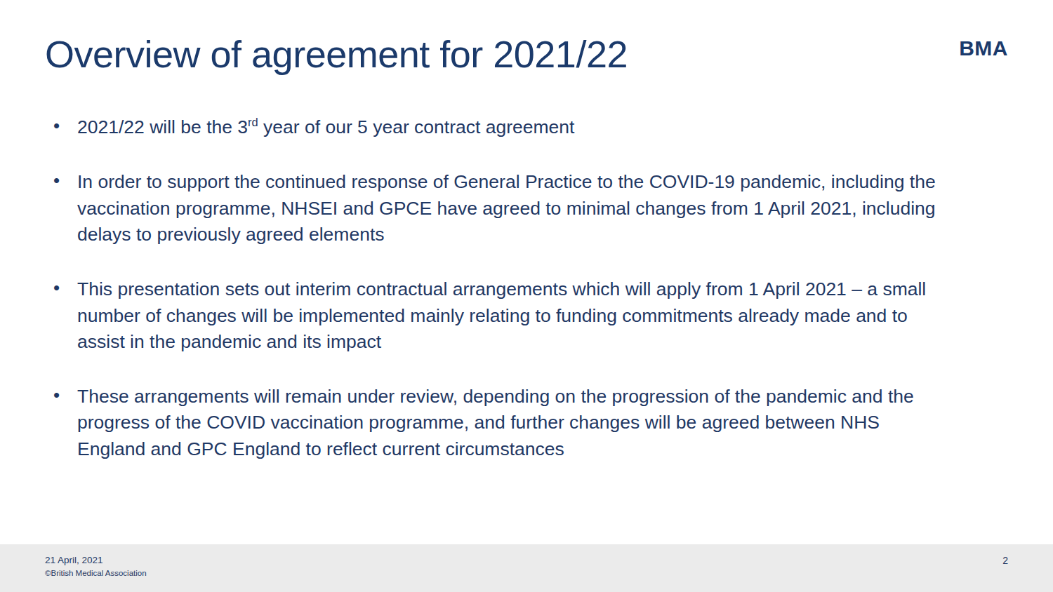BMA
Overview of agreement for 2021/22
2021/22 will be the 3rd year of our 5 year contract agreement
In order to support the continued response of General Practice to the COVID-19 pandemic, including the vaccination programme, NHSEI and GPCE have agreed to minimal changes from 1 April 2021, including delays to previously agreed elements
This presentation sets out interim contractual arrangements which will apply from 1 April 2021 – a small number of changes will be implemented mainly relating to funding commitments already made and to assist in the pandemic and its impact
These arrangements will remain under review, depending on the progression of the pandemic and the progress of the COVID vaccination programme, and further changes will be agreed between NHS England and GPC England to reflect current circumstances
21 April, 2021
©British Medical Association
2